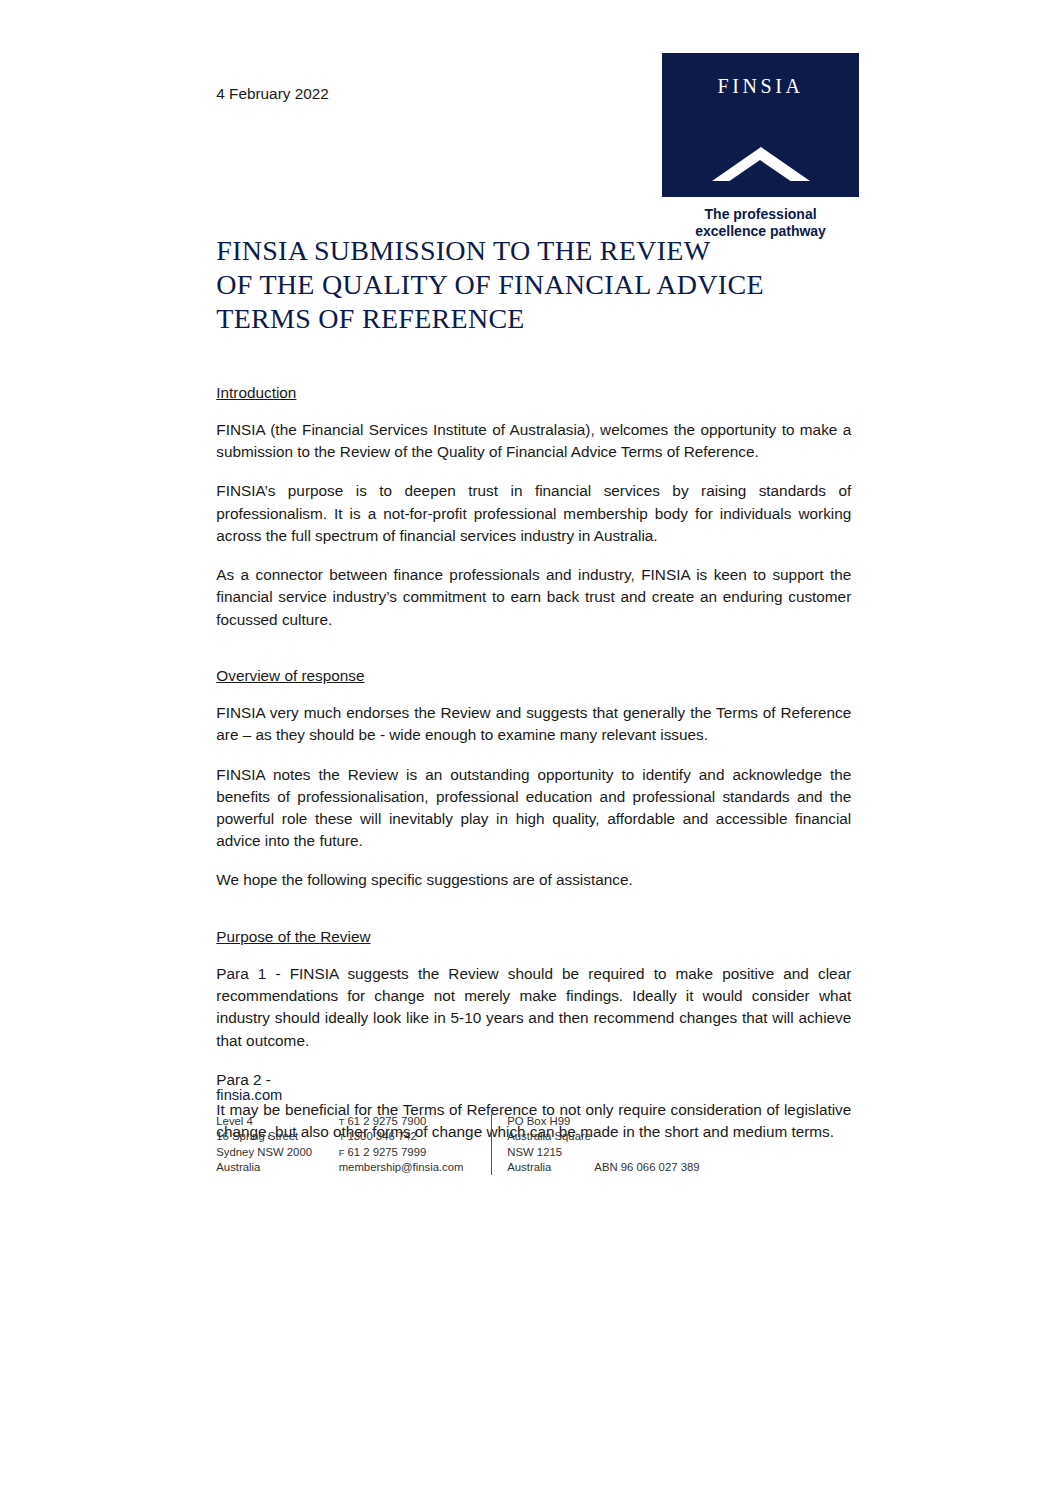FINSIA
The professional
excellence pathway
4 February 2022
FINSIA Submission to the Review
of the Quality of Financial Advice
Terms of Reference
Introduction
FINSIA (the Financial Services Institute of Australasia), welcomes the opportunity to make a submission to the Review of the Quality of Financial Advice Terms of Reference.
FINSIA’s purpose is to deepen trust in financial services by raising standards of professionalism. It is a not-for-profit professional membership body for individuals working across the full spectrum of financial services industry in Australia.
As a connector between finance professionals and industry, FINSIA is keen to support the financial service industry’s commitment to earn back trust and create an enduring customer focussed culture.
Overview of response
FINSIA very much endorses the Review and suggests that generally the Terms of Reference are – as they should be - wide enough to examine many relevant issues.
FINSIA notes the Review is an outstanding opportunity to identify and acknowledge the benefits of professionalisation, professional education and professional standards and the powerful role these will inevitably play in high quality, affordable and accessible financial advice into the future.
We hope the following specific suggestions are of assistance.
Purpose of the Review
Para 1 - FINSIA suggests the Review should be required to make positive and clear recommendations for change not merely make findings. Ideally it would consider what industry should ideally look like in 5-10 years and then recommend changes that will achieve that outcome.
Para 2 -
It may be beneficial for the Terms of Reference to not only require consideration of legislative change, but also other forms of change which can be made in the short and medium terms.
finsia.com
| Level 4 | T 61 2 9275 7900 | PO Box H99 | |
| 16 Spring Street | T 1300 346 742 | Australia Square | |
| Sydney NSW 2000 | F 61 2 9275 7999 | NSW 1215 | |
| Australia | membership@finsia.com | Australia | ABN 96 066 027 389 |